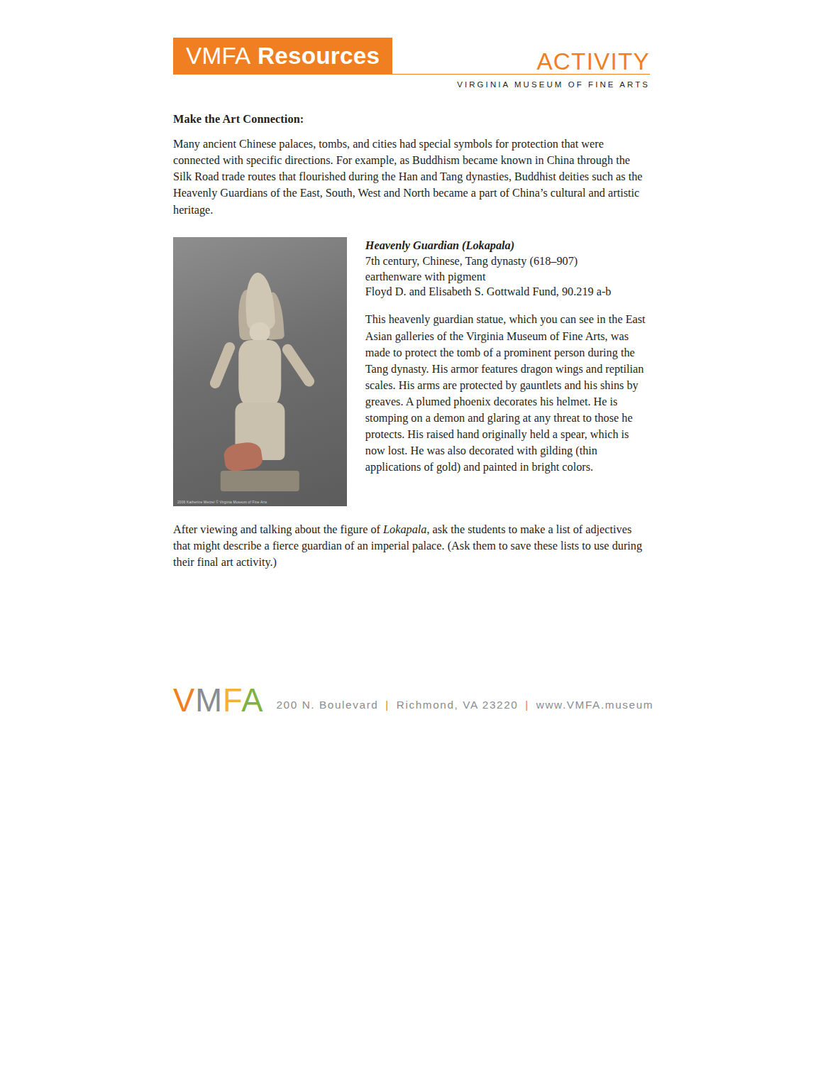VMFA Resources
ACTIVITY
Virginia Museum of Fine Arts
Make the Art Connection:
Many ancient Chinese palaces, tombs, and cities had special symbols for protection that were connected with specific directions. For example, as Buddhism became known in China through the Silk Road trade routes that flourished during the Han and Tang dynasties, Buddhist deities such as the Heavenly Guardians of the East, South, West and North became a part of China’s cultural and artistic heritage.
2006 Katherine Wetzel © Virginia Museum of Fine Arts
Heavenly Guardian (Lokapala)
7th century, Chinese, Tang dynasty (618–907)
earthenware with pigment
Floyd D. and Elisabeth S. Gottwald Fund, 90.219 a-b
This heavenly guardian statue, which you can see in the East Asian galleries of the Virginia Museum of Fine Arts, was made to protect the tomb of a prominent person during the Tang dynasty. His armor features dragon wings and reptilian scales. His arms are protected by gauntlets and his shins by greaves. A plumed phoenix decorates his helmet. He is stomping on a demon and glaring at any threat to those he protects. His raised hand originally held a spear, which is now lost. He was also decorated with gilding (thin applications of gold) and painted in bright colors.
After viewing and talking about the figure of Lokapala, ask the students to make a list of adjectives that might describe a fierce guardian of an imperial palace. (Ask them to save these lists to use during their final art activity.)
VMFA
200 N. Boulevard | Richmond, VA 23220 | www.VMFA.museum